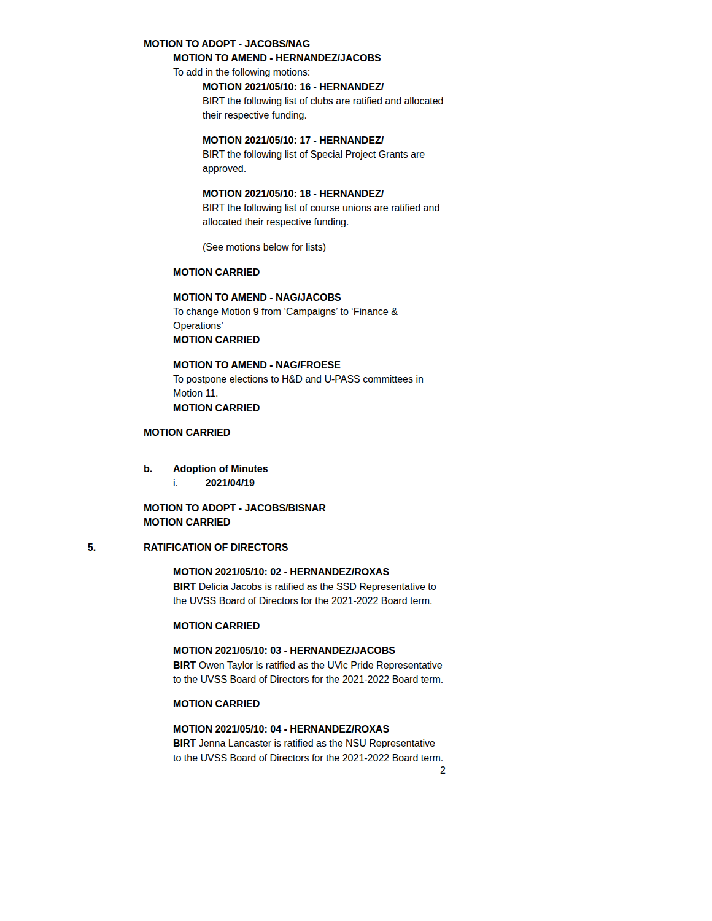MOTION TO ADOPT - JACOBS/NAG
MOTION TO AMEND - HERNANDEZ/JACOBS
To add in the following motions:
MOTION 2021/05/10: 16 - HERNANDEZ/
BIRT the following list of clubs are ratified and allocated their respective funding.
MOTION 2021/05/10: 17 - HERNANDEZ/
BIRT the following list of Special Project Grants are approved.
MOTION 2021/05/10: 18 - HERNANDEZ/
BIRT the following list of course unions are ratified and allocated their respective funding.
(See motions below for lists)
MOTION CARRIED
MOTION TO AMEND - NAG/JACOBS
To change Motion 9 from ‘Campaigns’ to ‘Finance & Operations’
MOTION CARRIED
MOTION TO AMEND - NAG/FROESE
To postpone elections to H&D and U-PASS committees in Motion 11.
MOTION CARRIED
MOTION CARRIED
b. Adoption of Minutes
i. 2021/04/19
MOTION TO ADOPT - JACOBS/BISNAR
MOTION CARRIED
5. RATIFICATION OF DIRECTORS
MOTION 2021/05/10: 02 - HERNANDEZ/ROXAS
BIRT Delicia Jacobs is ratified as the SSD Representative to the UVSS Board of Directors for the 2021-2022 Board term.
MOTION CARRIED
MOTION 2021/05/10: 03 - HERNANDEZ/JACOBS
BIRT Owen Taylor is ratified as the UVic Pride Representative to the UVSS Board of Directors for the 2021-2022 Board term.
MOTION CARRIED
MOTION 2021/05/10: 04 - HERNANDEZ/ROXAS
BIRT Jenna Lancaster is ratified as the NSU Representative to the UVSS Board of Directors for the 2021-2022 Board term.
2